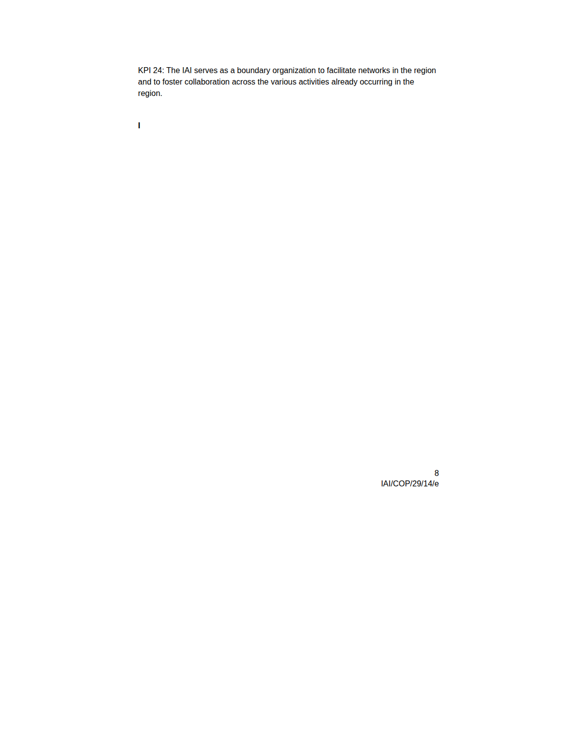KPI 24: The IAI serves as a boundary organization to facilitate networks in the region and to foster collaboration across the various activities already occurring in the region.
I
8
IAI/COP/29/14/e